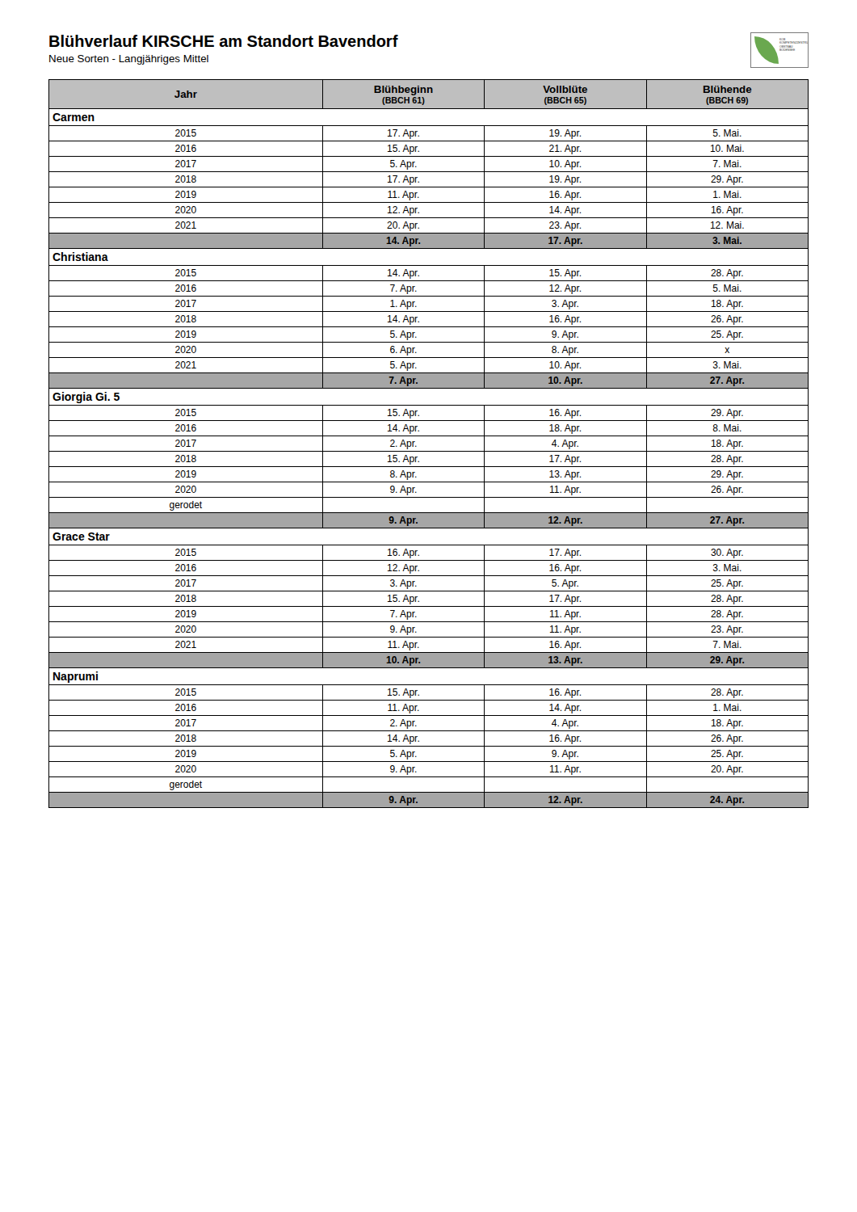Blühverlauf KIRSCHE am Standort Bavendorf
Neue Sorten - Langjähriges Mittel
KOB
KOMPETENZZENTRUM
OBSTBAU BODENSEE
| Jahr | Blühbeginn (BBCH 61) | Vollblüte (BBCH 65) | Blühende (BBCH 69) |
| --- | --- | --- | --- |
| Carmen |
| 2015 | 17. Apr. | 19. Apr. | 5. Mai. |
| 2016 | 15. Apr. | 21. Apr. | 10. Mai. |
| 2017 | 5. Apr. | 10. Apr. | 7. Mai. |
| 2018 | 17. Apr. | 19. Apr. | 29. Apr. |
| 2019 | 11. Apr. | 16. Apr. | 1. Mai. |
| 2020 | 12. Apr. | 14. Apr. | 16. Apr. |
| 2021 | 20. Apr. | 23. Apr. | 12. Mai. |
| | 14. Apr. | 17. Apr. | 3. Mai. |
| Christiana |
| 2015 | 14. Apr. | 15. Apr. | 28. Apr. |
| 2016 | 7. Apr. | 12. Apr. | 5. Mai. |
| 2017 | 1. Apr. | 3. Apr. | 18. Apr. |
| 2018 | 14. Apr. | 16. Apr. | 26. Apr. |
| 2019 | 5. Apr. | 9. Apr. | 25. Apr. |
| 2020 | 6. Apr. | 8. Apr. | x |
| 2021 | 5. Apr. | 10. Apr. | 3. Mai. |
| | 7. Apr. | 10. Apr. | 27. Apr. |
| Giorgia Gi. 5 |
| 2015 | 15. Apr. | 16. Apr. | 29. Apr. |
| 2016 | 14. Apr. | 18. Apr. | 8. Mai. |
| 2017 | 2. Apr. | 4. Apr. | 18. Apr. |
| 2018 | 15. Apr. | 17. Apr. | 28. Apr. |
| 2019 | 8. Apr. | 13. Apr. | 29. Apr. |
| 2020 | 9. Apr. | 11. Apr. | 26. Apr. |
| gerodet | | | |
| | 9. Apr. | 12. Apr. | 27. Apr. |
| Grace Star |
| 2015 | 16. Apr. | 17. Apr. | 30. Apr. |
| 2016 | 12. Apr. | 16. Apr. | 3. Mai. |
| 2017 | 3. Apr. | 5. Apr. | 25. Apr. |
| 2018 | 15. Apr. | 17. Apr. | 28. Apr. |
| 2019 | 7. Apr. | 11. Apr. | 28. Apr. |
| 2020 | 9. Apr. | 11. Apr. | 23. Apr. |
| 2021 | 11. Apr. | 16. Apr. | 7. Mai. |
| | 10. Apr. | 13. Apr. | 29. Apr. |
| Naprumi |
| 2015 | 15. Apr. | 16. Apr. | 28. Apr. |
| 2016 | 11. Apr. | 14. Apr. | 1. Mai. |
| 2017 | 2. Apr. | 4. Apr. | 18. Apr. |
| 2018 | 14. Apr. | 16. Apr. | 26. Apr. |
| 2019 | 5. Apr. | 9. Apr. | 25. Apr. |
| 2020 | 9. Apr. | 11. Apr. | 20. Apr. |
| gerodet | | | |
| | 9. Apr. | 12. Apr. | 24. Apr. |